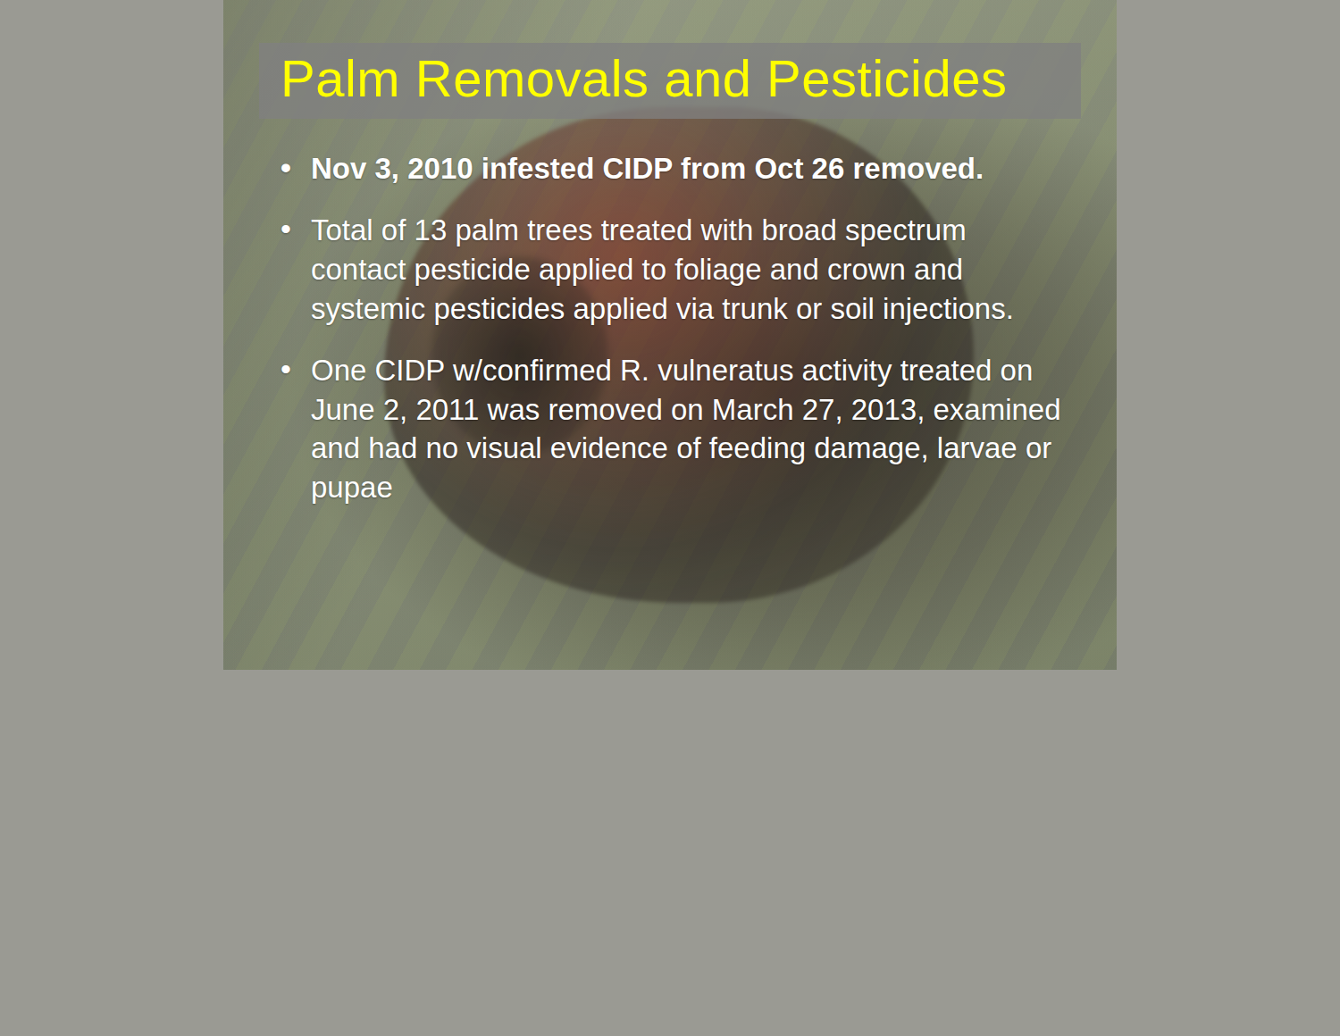Palm Removals and Pesticides
Nov 3, 2010 infested CIDP from Oct 26 removed.
Total of 13 palm trees treated with broad spectrum contact pesticide applied to foliage and crown and systemic pesticides applied via trunk or soil injections.
One CIDP w/confirmed R. vulneratus activity treated on June 2, 2011 was removed on March 27, 2013, examined and had no visual evidence of feeding damage, larvae or pupae